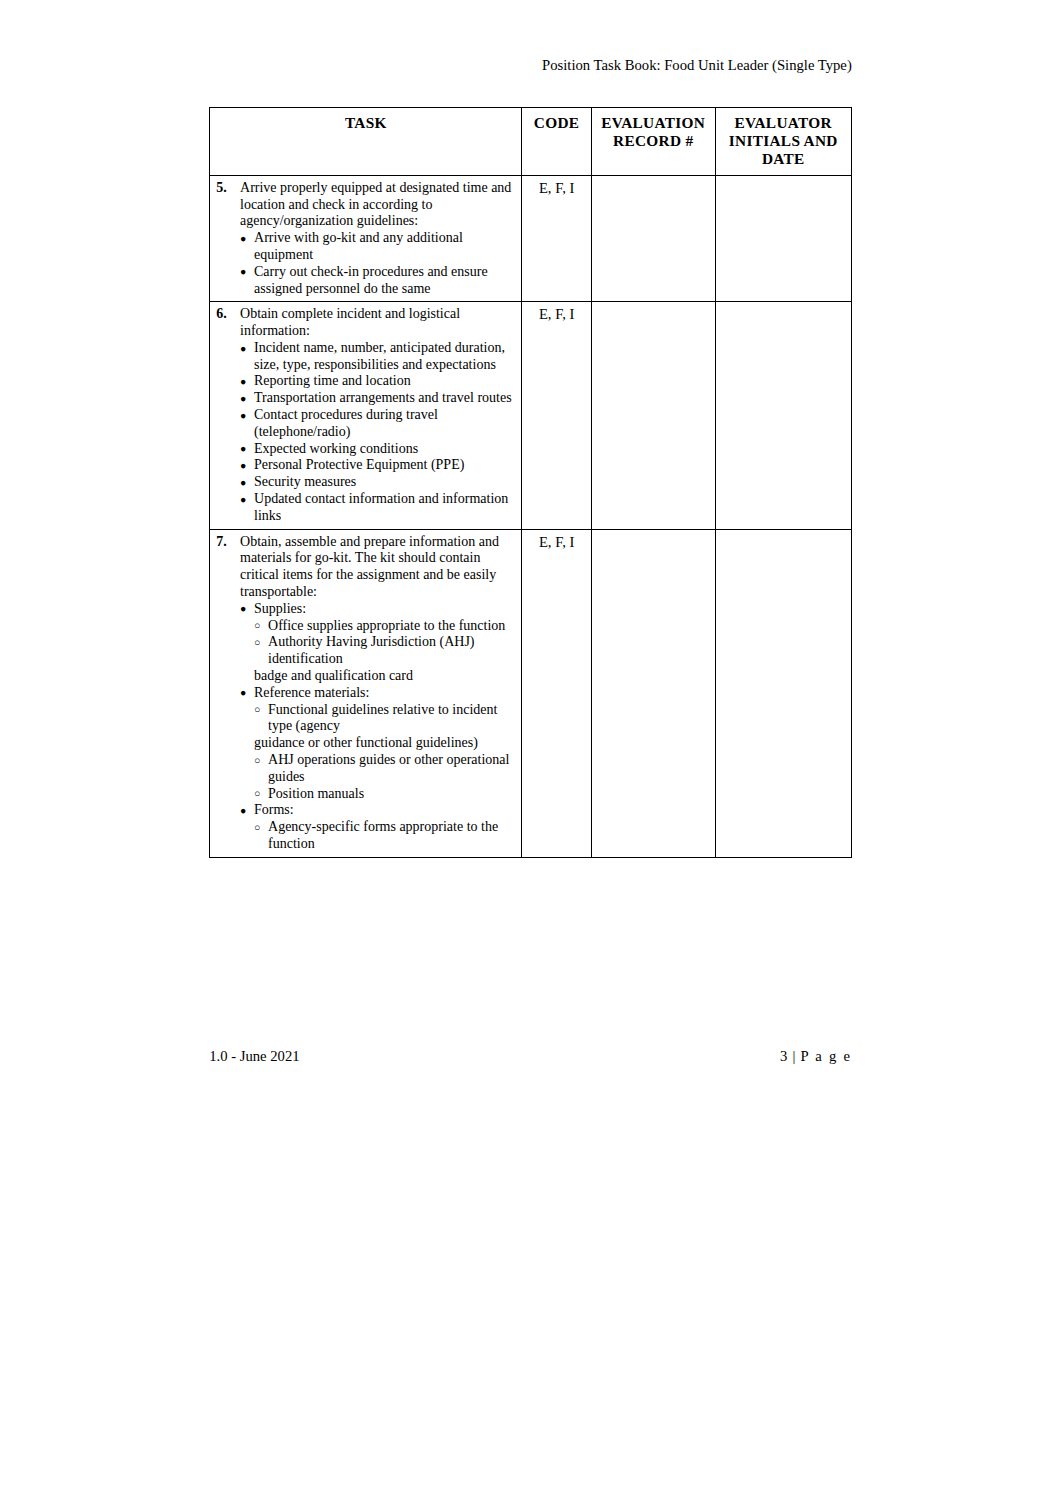Position Task Book: Food Unit Leader (Single Type)
| TASK | CODE | EVALUATION RECORD # | EVALUATOR INITIALS AND DATE |
| --- | --- | --- | --- |
| 5. Arrive properly equipped at designated time and location and check in according to agency/organization guidelines: Arrive with go-kit and any additional equipment Carry out check-in procedures and ensure assigned personnel do the same | E, F, I | | |
| 6. Obtain complete incident and logistical information: Incident name, number, anticipated duration, size, type, responsibilities and expectations Reporting time and location Transportation arrangements and travel routes Contact procedures during travel (telephone/radio) Expected working conditions Personal Protective Equipment (PPE) Security measures Updated contact information and information links | E, F, I | | |
| 7. Obtain, assemble and prepare information and materials for go-kit. The kit should contain critical items for the assignment and be easily transportable: Supplies: Office supplies appropriate to the function Authority Having Jurisdiction (AHJ) identification badge and qualification card Reference materials: Functional guidelines relative to incident type (agency guidance or other functional guidelines) AHJ operations guides or other operational guides Position manuals Forms: Agency-specific forms appropriate to the function | E, F, I | | |
1.0 - June 2021
3 | P a g e